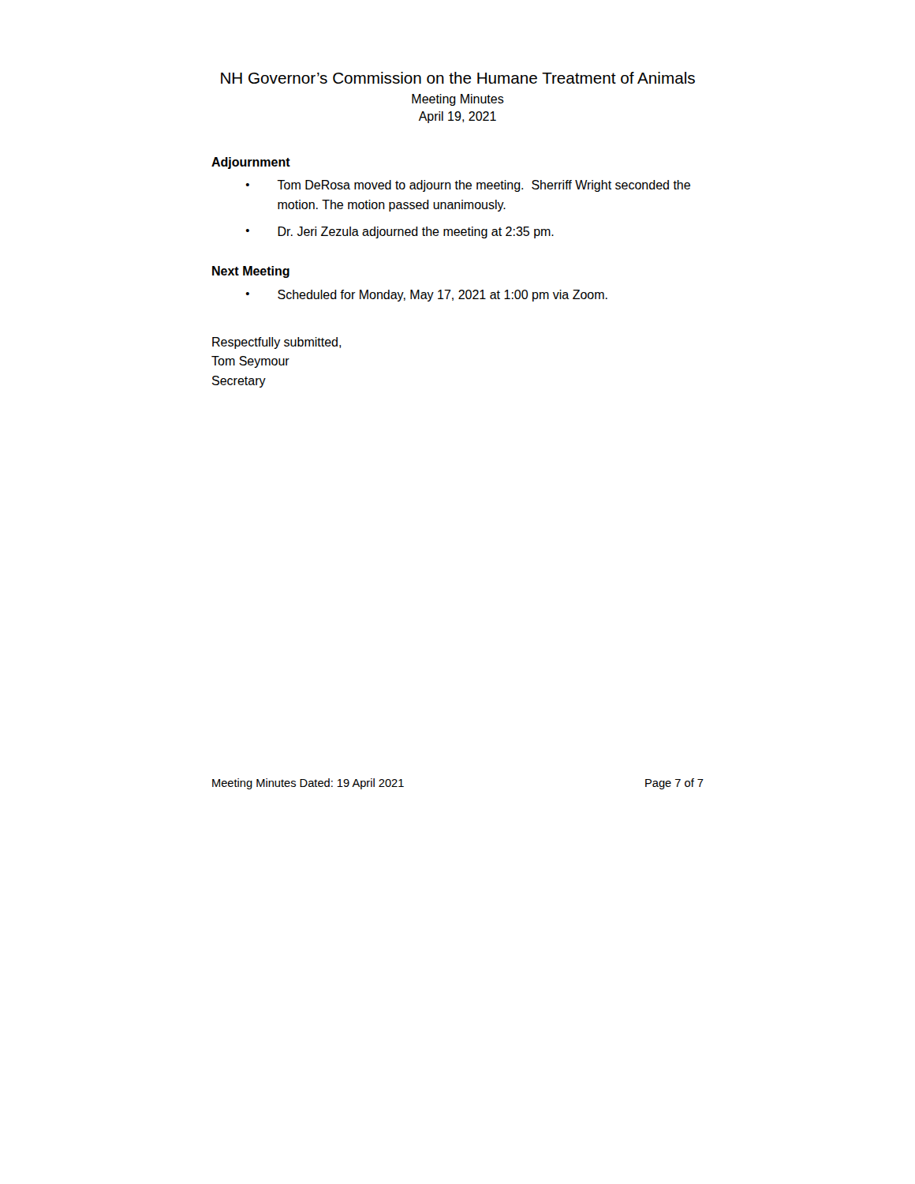NH Governor’s Commission on the Humane Treatment of Animals
Meeting Minutes
April 19, 2021
Adjournment
Tom DeRosa moved to adjourn the meeting. Sherriff Wright seconded the motion. The motion passed unanimously.
Dr. Jeri Zezula adjourned the meeting at 2:35 pm.
Next Meeting
Scheduled for Monday, May 17, 2021 at 1:00 pm via Zoom.
Respectfully submitted,
Tom Seymour
Secretary
Meeting Minutes Dated: 19 April 2021 Page 7 of 7